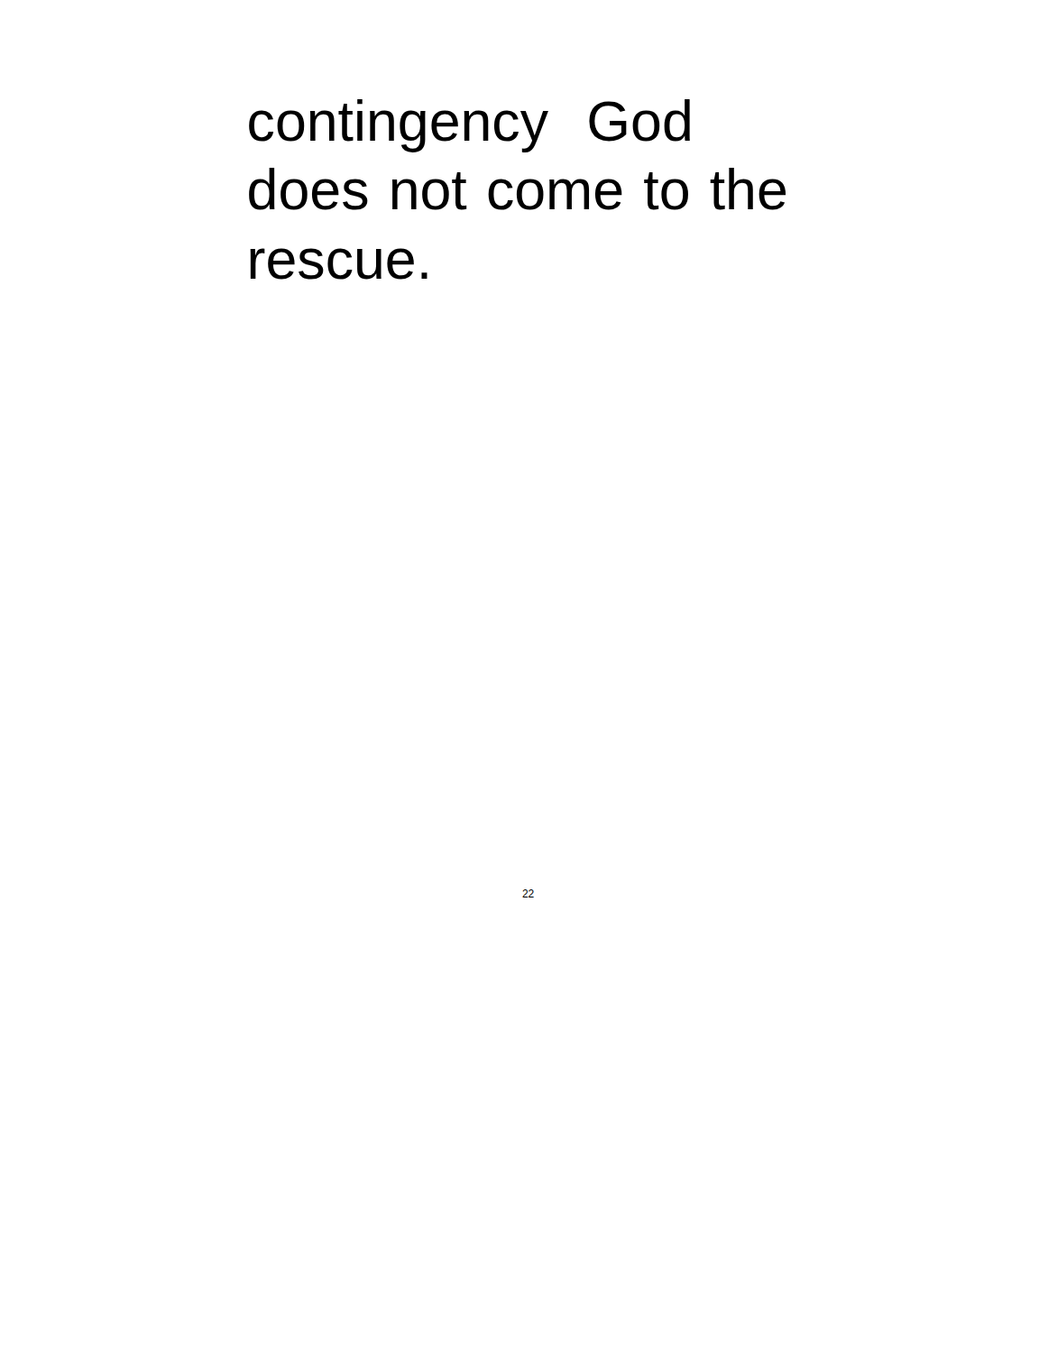contingency God does not come to the rescue.
22